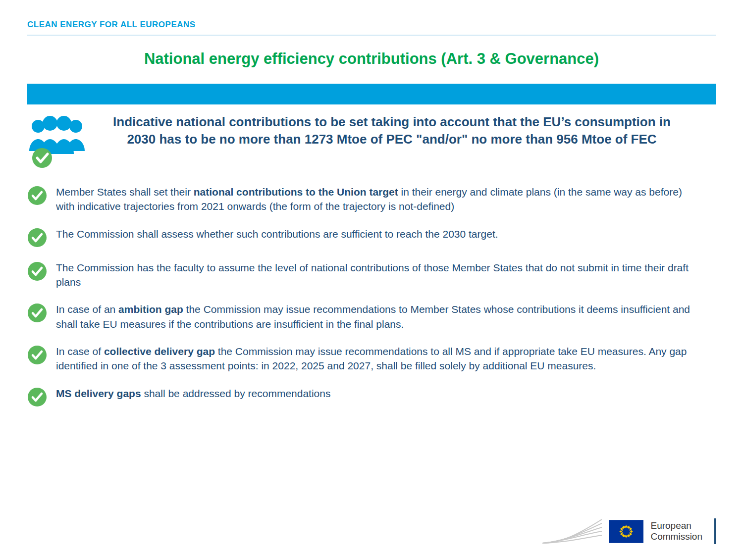Clean energy for all Europeans
National energy efficiency contributions (Art. 3 & Governance)
Indicative national contributions to be set taking into account that the EU’s consumption in 2030 has to be no more than 1273 Mtoe of PEC "and/or" no more than 956 Mtoe of FEC
Member States shall set their national contributions to the Union target in their energy and climate plans (in the same way as before) with indicative trajectories from 2021 onwards (the form of the trajectory is not-defined)
The Commission shall assess whether such contributions are sufficient to reach the 2030 target.
The Commission has the faculty to assume the level of national contributions of those Member States that do not submit in time their draft plans
In case of an ambition gap the Commission may issue recommendations to Member States whose contributions it deems insufficient and shall take EU measures if the contributions are insufficient in the final plans.
In case of collective delivery gap the Commission may issue recommendations to all MS and if appropriate take EU measures. Any gap identified in one of the 3 assessment points: in 2022, 2025 and 2027, shall be filled solely by additional EU measures.
MS delivery gaps shall be addressed by recommendations
European
Commission